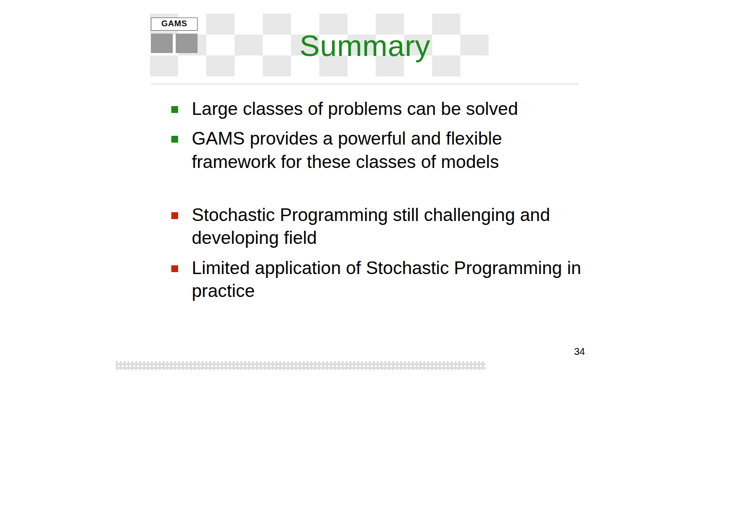GAMS
Summary
Large classes of problems can be solved
GAMS provides a powerful and flexible framework for these classes of models
Stochastic Programming still challenging and developing field
Limited application of Stochastic Programming in practice
34